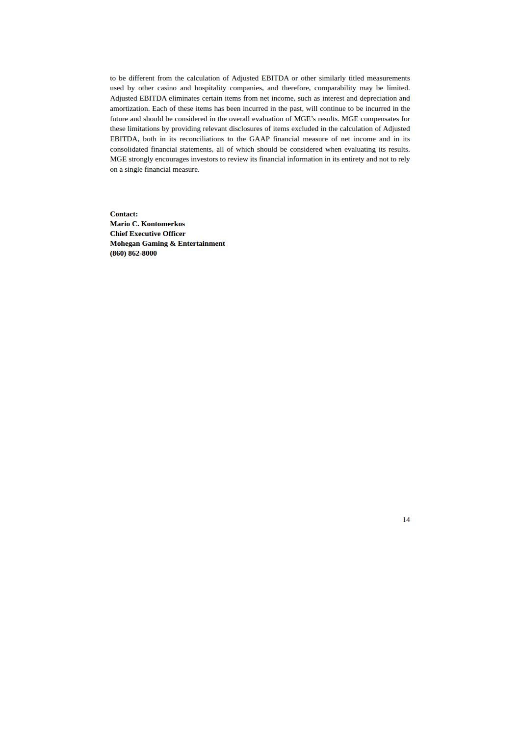to be different from the calculation of Adjusted EBITDA or other similarly titled measurements used by other casino and hospitality companies, and therefore, comparability may be limited. Adjusted EBITDA eliminates certain items from net income, such as interest and depreciation and amortization. Each of these items has been incurred in the past, will continue to be incurred in the future and should be considered in the overall evaluation of MGE’s results. MGE compensates for these limitations by providing relevant disclosures of items excluded in the calculation of Adjusted EBITDA, both in its reconciliations to the GAAP financial measure of net income and in its consolidated financial statements, all of which should be considered when evaluating its results. MGE strongly encourages investors to review its financial information in its entirety and not to rely on a single financial measure.
Contact:
Mario C. Kontomerkos
Chief Executive Officer
Mohegan Gaming & Entertainment
(860) 862-8000
14